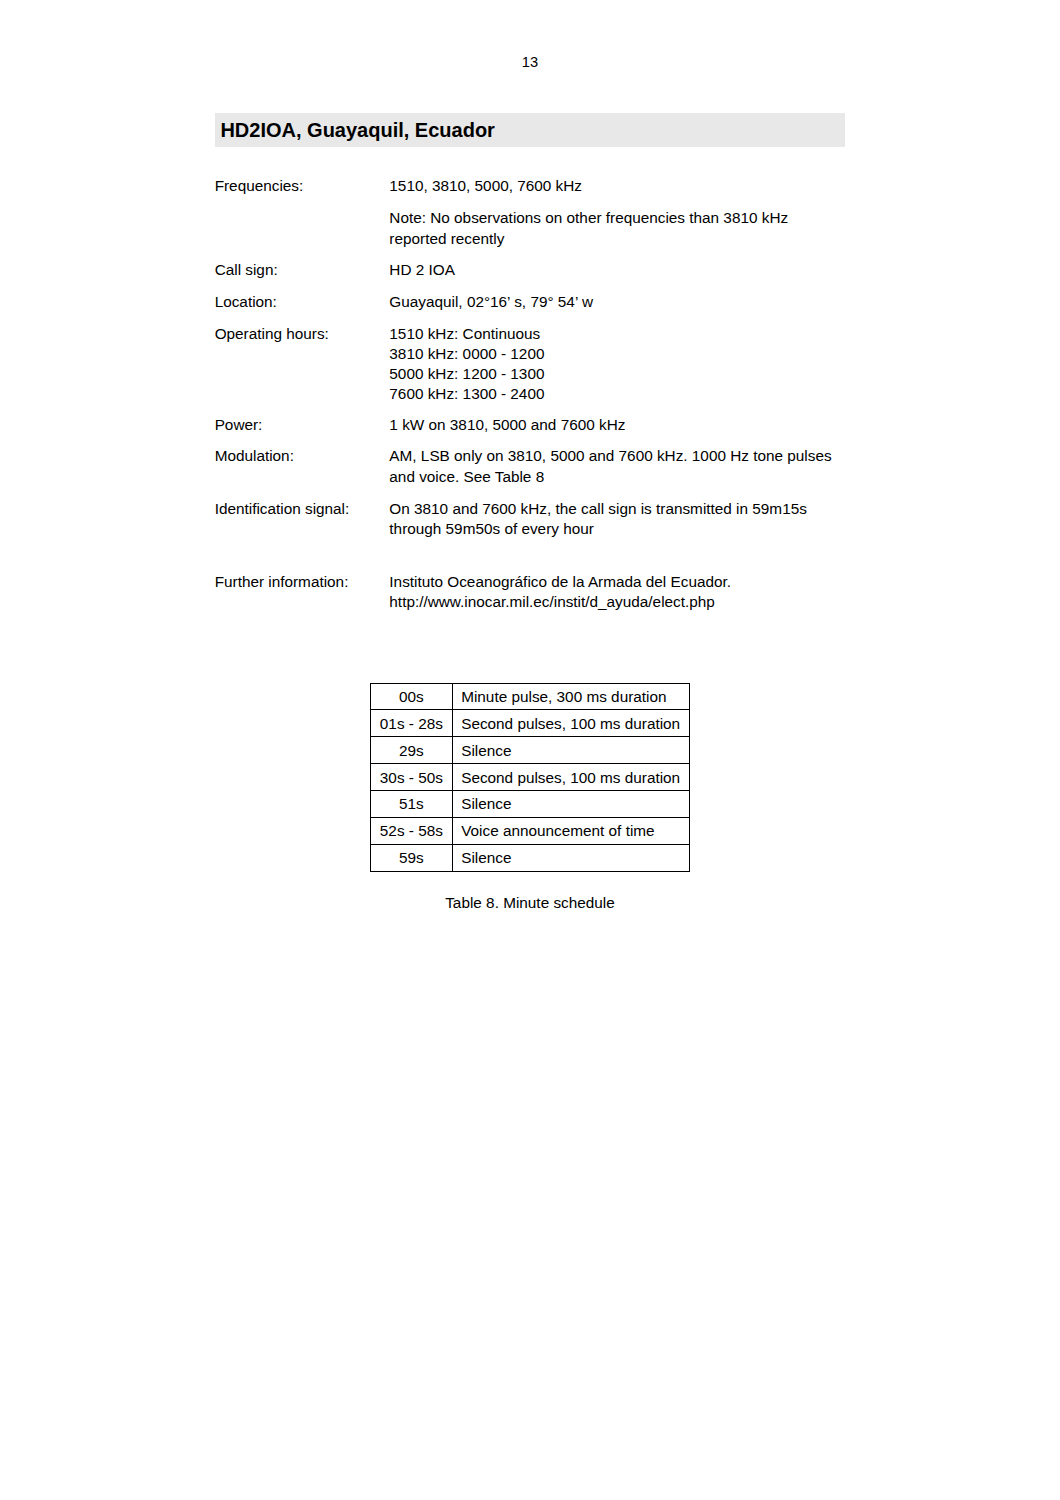13
HD2IOA, Guayaquil, Ecuador
| Frequencies: | 1510, 3810, 5000, 7600 kHz |
| | Note: No observations on other frequencies than 3810 kHz reported recently |
| Call sign: | HD 2 IOA |
| Location: | Guayaquil, 02°16’ s, 79° 54’ w |
| Operating hours: | 1510 kHz: Continuous 3810 kHz: 0000 - 1200 5000 kHz: 1200 - 1300 7600 kHz: 1300 - 2400 |
| Power: | 1 kW on 3810, 5000 and 7600 kHz |
| Modulation: | AM, LSB only on 3810, 5000 and 7600 kHz. 1000 Hz tone pulses and voice. See Table 8 |
| Identification signal: | On 3810 and 7600 kHz, the call sign is transmitted in 59m15s through 59m50s of every hour |
| Further information: | Instituto Oceanográfico de la Armada del Ecuador. http://www.inocar.mil.ec/instit/d_ayuda/elect.php |
| 00s | Minute pulse, 300 ms duration |
| 01s - 28s | Second pulses, 100 ms duration |
| 29s | Silence |
| 30s - 50s | Second pulses, 100 ms duration |
| 51s | Silence |
| 52s - 58s | Voice announcement of time |
| 59s | Silence |
Table 8. Minute schedule